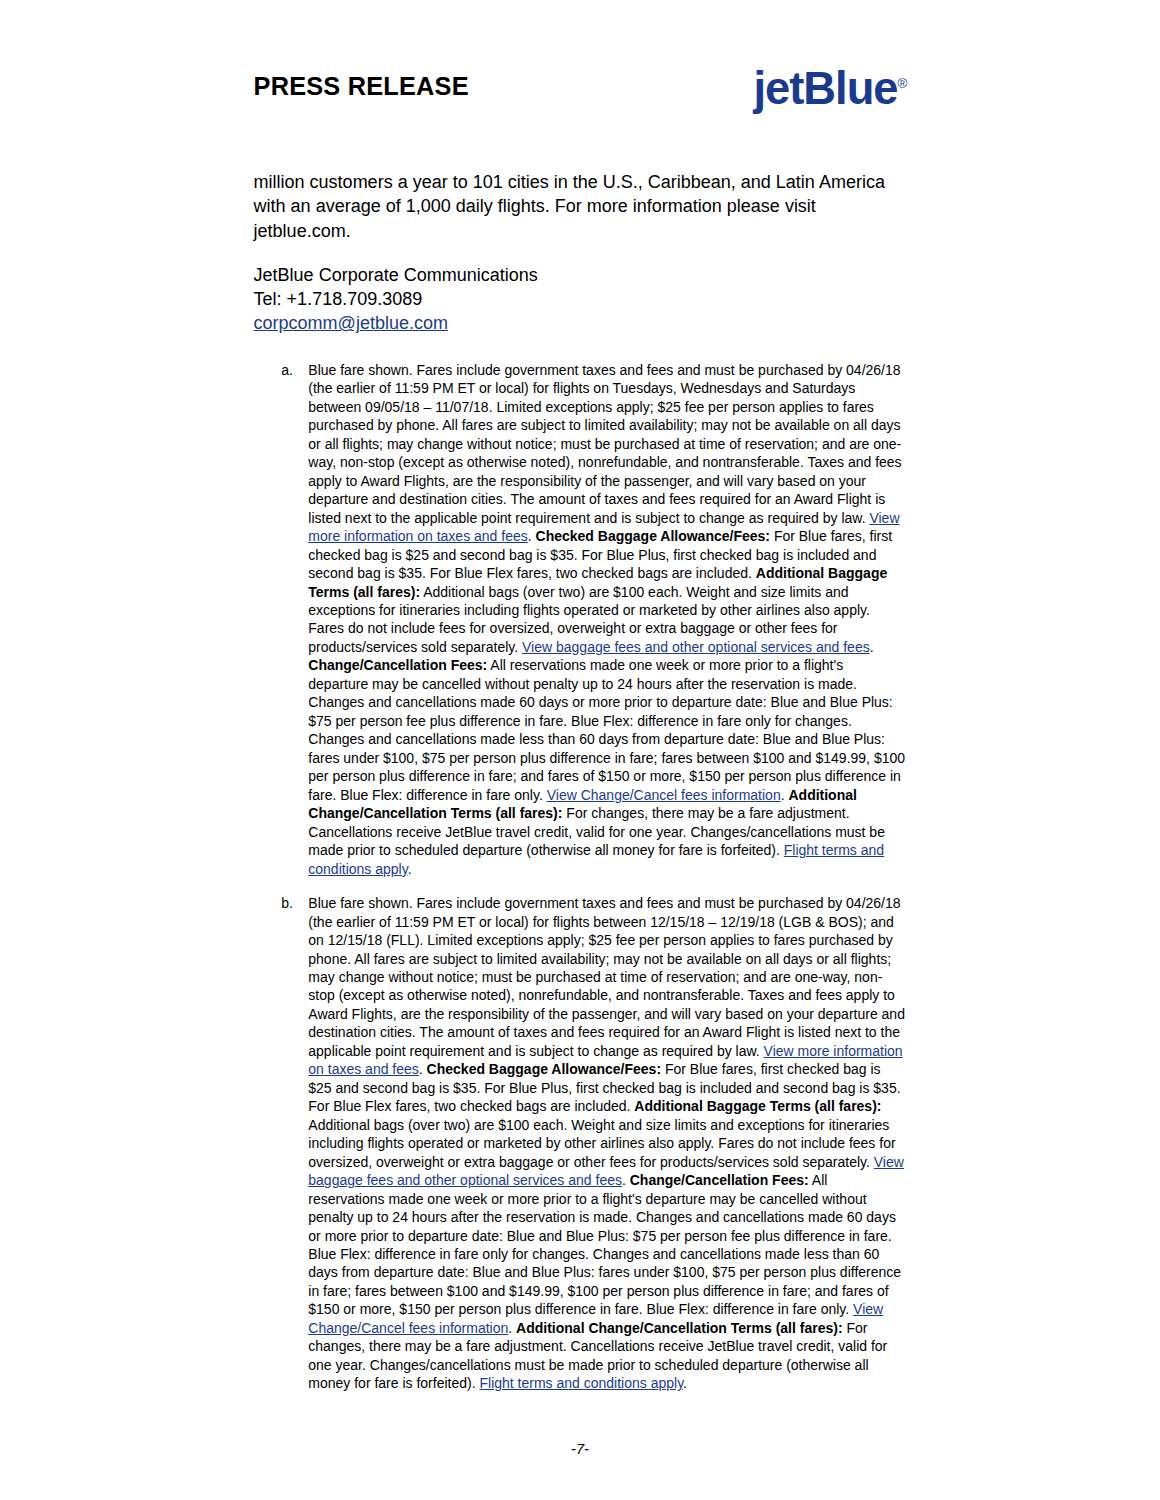PRESS RELEASE
jet Blue®
million customers a year to 101 cities in the U.S., Caribbean, and Latin America with an average of 1,000 daily flights. For more information please visit jetblue.com.
JetBlue Corporate Communications
Tel: +1.718.709.3089
corpcomm@jetblue.com
Blue fare shown. Fares include government taxes and fees and must be purchased by 04/26/18 (the earlier of 11:59 PM ET or local) for flights on Tuesdays, Wednesdays and Saturdays between 09/05/18 – 11/07/18. Limited exceptions apply; $25 fee per person applies to fares purchased by phone. All fares are subject to limited availability; may not be available on all days or all flights; may change without notice; must be purchased at time of reservation; and are one-way, non-stop (except as otherwise noted), nonrefundable, and nontransferable. Taxes and fees apply to Award Flights, are the responsibility of the passenger, and will vary based on your departure and destination cities. The amount of taxes and fees required for an Award Flight is listed next to the applicable point requirement and is subject to change as required by law. View more information on taxes and fees. Checked Baggage Allowance/Fees: For Blue fares, first checked bag is $25 and second bag is $35. For Blue Plus, first checked bag is included and second bag is $35. For Blue Flex fares, two checked bags are included. Additional Baggage Terms (all fares): Additional bags (over two) are $100 each. Weight and size limits and exceptions for itineraries including flights operated or marketed by other airlines also apply. Fares do not include fees for oversized, overweight or extra baggage or other fees for products/services sold separately. View baggage fees and other optional services and fees. Change/Cancellation Fees: All reservations made one week or more prior to a flight's departure may be cancelled without penalty up to 24 hours after the reservation is made. Changes and cancellations made 60 days or more prior to departure date: Blue and Blue Plus: $75 per person fee plus difference in fare. Blue Flex: difference in fare only for changes. Changes and cancellations made less than 60 days from departure date: Blue and Blue Plus: fares under $100, $75 per person plus difference in fare; fares between $100 and $149.99, $100 per person plus difference in fare; and fares of $150 or more, $150 per person plus difference in fare. Blue Flex: difference in fare only. View Change/Cancel fees information. Additional Change/Cancellation Terms (all fares): For changes, there may be a fare adjustment. Cancellations receive JetBlue travel credit, valid for one year. Changes/cancellations must be made prior to scheduled departure (otherwise all money for fare is forfeited). Flight terms and conditions apply.
Blue fare shown. Fares include government taxes and fees and must be purchased by 04/26/18 (the earlier of 11:59 PM ET or local) for flights between 12/15/18 – 12/19/18 (LGB & BOS); and on 12/15/18 (FLL). Limited exceptions apply; $25 fee per person applies to fares purchased by phone. All fares are subject to limited availability; may not be available on all days or all flights; may change without notice; must be purchased at time of reservation; and are one-way, non-stop (except as otherwise noted), nonrefundable, and nontransferable. Taxes and fees apply to Award Flights, are the responsibility of the passenger, and will vary based on your departure and destination cities. The amount of taxes and fees required for an Award Flight is listed next to the applicable point requirement and is subject to change as required by law. View more information on taxes and fees. Checked Baggage Allowance/Fees: For Blue fares, first checked bag is $25 and second bag is $35. For Blue Plus, first checked bag is included and second bag is $35. For Blue Flex fares, two checked bags are included. Additional Baggage Terms (all fares): Additional bags (over two) are $100 each. Weight and size limits and exceptions for itineraries including flights operated or marketed by other airlines also apply. Fares do not include fees for oversized, overweight or extra baggage or other fees for products/services sold separately. View baggage fees and other optional services and fees. Change/Cancellation Fees: All reservations made one week or more prior to a flight's departure may be cancelled without penalty up to 24 hours after the reservation is made. Changes and cancellations made 60 days or more prior to departure date: Blue and Blue Plus: $75 per person fee plus difference in fare. Blue Flex: difference in fare only for changes. Changes and cancellations made less than 60 days from departure date: Blue and Blue Plus: fares under $100, $75 per person plus difference in fare; fares between $100 and $149.99, $100 per person plus difference in fare; and fares of $150 or more, $150 per person plus difference in fare. Blue Flex: difference in fare only. View Change/Cancel fees information. Additional Change/Cancellation Terms (all fares): For changes, there may be a fare adjustment. Cancellations receive JetBlue travel credit, valid for one year. Changes/cancellations must be made prior to scheduled departure (otherwise all money for fare is forfeited). Flight terms and conditions apply.
-7-